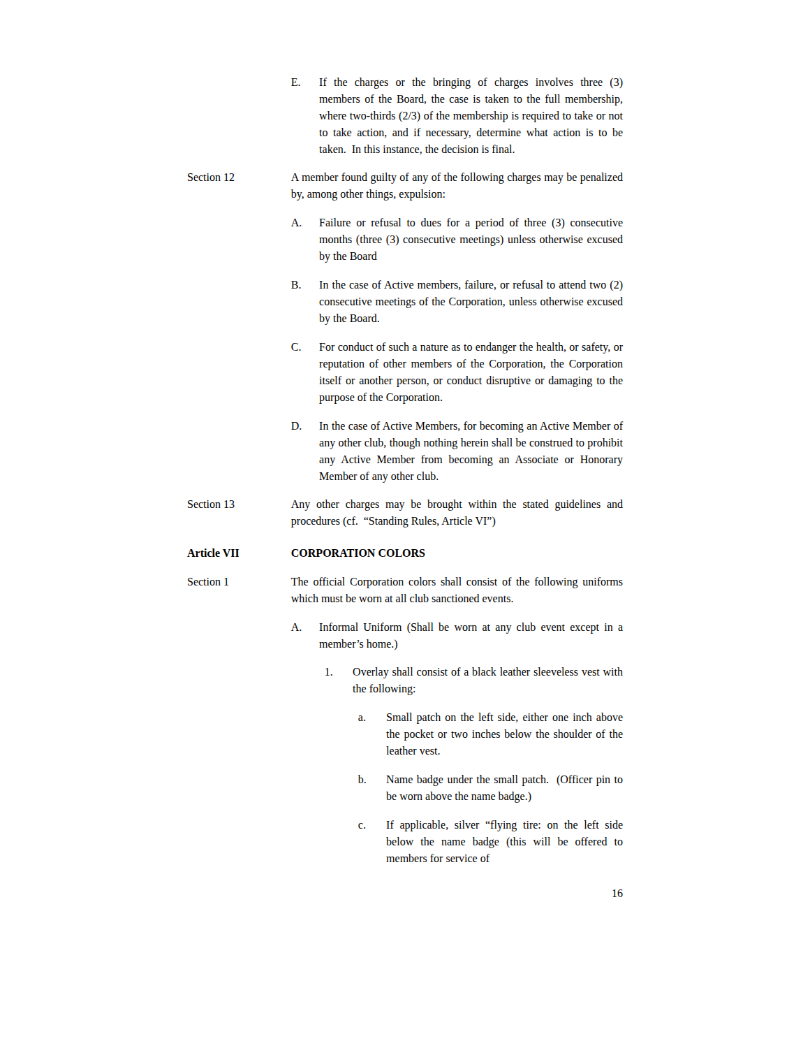E.
If the charges or the bringing of charges involves three (3) members of the Board, the case is taken to the full membership, where two-thirds (2/3) of the membership is required to take or not to take action, and if necessary, determine what action is to be taken. In this instance, the decision is final.
Section 12
A member found guilty of any of the following charges may be penalized by, among other things, expulsion:
A.
Failure or refusal to dues for a period of three (3) consecutive months (three (3) consecutive meetings) unless otherwise excused by the Board
B.
In the case of Active members, failure, or refusal to attend two (2) consecutive meetings of the Corporation, unless otherwise excused by the Board.
C.
For conduct of such a nature as to endanger the health, or safety, or reputation of other members of the Corporation, the Corporation itself or another person, or conduct disruptive or damaging to the purpose of the Corporation.
D.
In the case of Active Members, for becoming an Active Member of any other club, though nothing herein shall be construed to prohibit any Active Member from becoming an Associate or Honorary Member of any other club.
Section 13
Any other charges may be brought within the stated guidelines and procedures (cf. “Standing Rules, Article VI”)
Article VII
CORPORATION COLORS
Section 1
The official Corporation colors shall consist of the following uniforms which must be worn at all club sanctioned events.
A.
Informal Uniform (Shall be worn at any club event except in a member’s home.)
1.
Overlay shall consist of a black leather sleeveless vest with the following:
a.
Small patch on the left side, either one inch above the pocket or two inches below the shoulder of the leather vest.
b.
Name badge under the small patch. (Officer pin to be worn above the name badge.)
c.
If applicable, silver “flying tire: on the left side below the name badge (this will be offered to members for service of
16